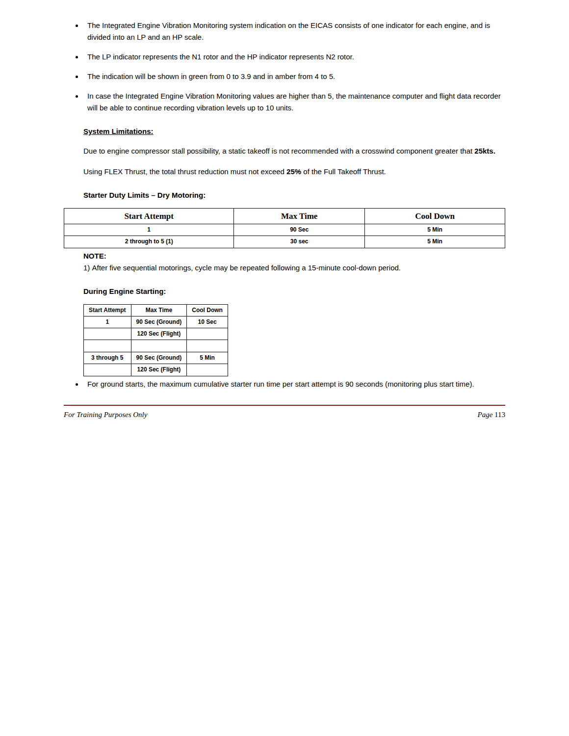The Integrated Engine Vibration Monitoring system indication on the EICAS consists of one indicator for each engine, and is divided into an LP and an HP scale.
The LP indicator represents the N1 rotor and the HP indicator represents N2 rotor.
The indication will be shown in green from 0 to 3.9 and in amber from 4 to 5.
In case the Integrated Engine Vibration Monitoring values are higher than 5, the maintenance computer and flight data recorder will be able to continue recording vibration levels up to 10 units.
System Limitations:
Due to engine compressor stall possibility, a static takeoff is not recommended with a crosswind component greater that 25kts.
Using FLEX Thrust, the total thrust reduction must not exceed 25% of the Full Takeoff Thrust.
Starter Duty Limits – Dry Motoring:
| Start Attempt | Max Time | Cool Down |
| --- | --- | --- |
| 1 | 90 Sec | 5 Min |
| 2 through to 5 (1) | 30 sec | 5 Min |
NOTE:
1) After five sequential motorings, cycle may be repeated following a 15-minute cool-down period.
During Engine Starting:
| Start Attempt | Max Time | Cool Down |
| --- | --- | --- |
| 1 | 90 Sec (Ground) | 10 Sec |
| | 120 Sec (Flight) | |
| 3 through 5 | 90 Sec (Ground) | 5 Min |
| | 120 Sec (Flight) | |
For ground starts, the maximum cumulative starter run time per start attempt is 90 seconds (monitoring plus start time).
For Training Purposes Only Page 113